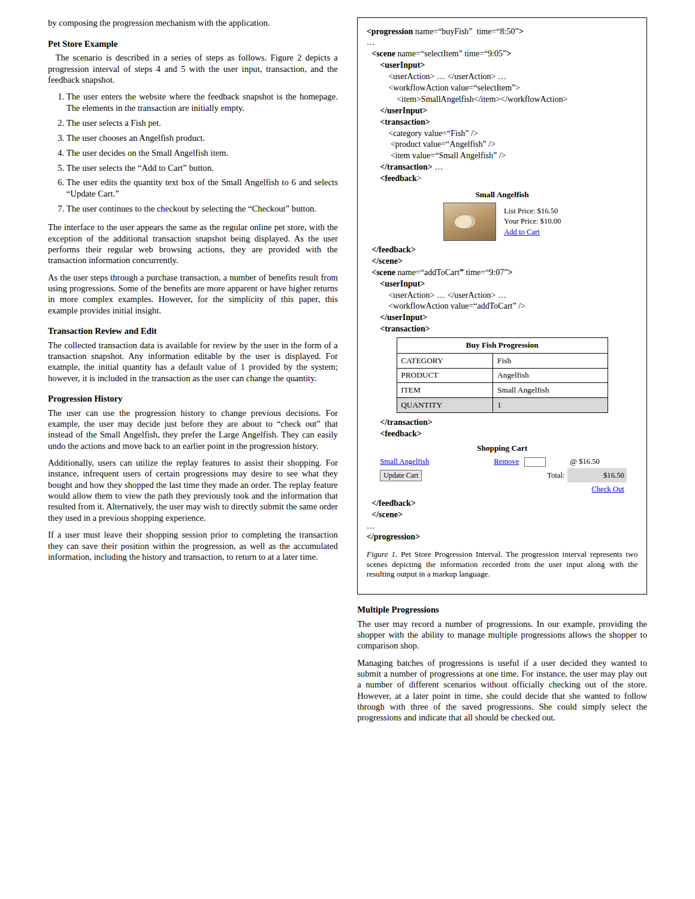by composing the progression mechanism with the application.
Pet Store Example
The scenario is described in a series of steps as follows. Figure 2 depicts a progression interval of steps 4 and 5 with the user input, transaction, and the feedback snapshot.
The user enters the website where the feedback snapshot is the homepage. The elements in the transaction are initially empty.
The user selects a Fish pet.
The user chooses an Angelfish product.
The user decides on the Small Angelfish item.
The user selects the “Add to Cart” button.
The user edits the quantity text box of the Small Angelfish to 6 and selects “Update Cart.”
The user continues to the checkout by selecting the “Checkout” button.
The interface to the user appears the same as the regular online pet store, with the exception of the additional transaction snapshot being displayed. As the user performs their regular web browsing actions, they are provided with the transaction information concurrently.
As the user steps through a purchase transaction, a number of benefits result from using progressions. Some of the benefits are more apparent or have higher returns in more complex examples. However, for the simplicity of this paper, this example provides initial insight.
Transaction Review and Edit
The collected transaction data is available for review by the user in the form of a transaction snapshot. Any information editable by the user is displayed. For example, the initial quantity has a default value of 1 provided by the system; however, it is included in the transaction as the user can change the quantity.
Progression History
The user can use the progression history to change previous decisions. For example, the user may decide just before they are about to “check out” that instead of the Small Angelfish, they prefer the Large Angelfish. They can easily undo the actions and move back to an earlier point in the progression history.
Additionally, users can utilize the replay features to assist their shopping. For instance, infrequent users of certain progressions may desire to see what they bought and how they shopped the last time they made an order. The replay feature would allow them to view the path they previously took and the information that resulted from it. Alternatively, the user may wish to directly submit the same order they used in a previous shopping experience.
If a user must leave their shopping session prior to completing the transaction they can save their position within the progression, as well as the accumulated information, including the history and transaction, to return to at a later time.
<progression name=“buyFish” time=“8:50”>
…
<scene name=“selectItem” time=“9:05”>
<userInput>
<userAction> … </userAction> …
<workflowAction value=“selectItem”>
<item>SmallAngelfish</item></workflowAction>
</userInput>
<transaction>
<category value=“Fish” />
<product value=“Angelfish” />
<item value=“Small Angelfish” />
</transaction> …
<feedback>
Small Angelfish
List Price: $16.50
Your Price: $10.00
Add to Cart
</feedback>
</scene>
<scene name=“addToCart” time=“9:07”>
<userInput>
<userAction> … </userAction> …
<workflowAction value=“addToCart” />
</userInput>
<transaction>
Buy Fish Progression
| CATEGORY | Fish |
| PRODUCT | Angelfish |
| ITEM | Small Angelfish |
| QUANTITY | 1 |
</transaction>
<feedback>
Shopping Cart
| Small Angelfish | Remove | | @ $16.50 |
| Update Cart | | Total: | $16.50 |
| Check Out |
</feedback>
</scene>
…
</progression>
Figure 1. Pet Store Progression Interval. The progression interval represents two scenes depicting the information recorded from the user input along with the resulting output in a markup language.
Multiple Progressions
The user may record a number of progressions. In our example, providing the shopper with the ability to manage multiple progressions allows the shopper to comparison shop.
Managing batches of progressions is useful if a user decided they wanted to submit a number of progressions at one time. For instance, the user may play out a number of different scenarios without officially checking out of the store. However, at a later point in time, she could decide that she wanted to follow through with three of the saved progressions. She could simply select the progressions and indicate that all should be checked out.